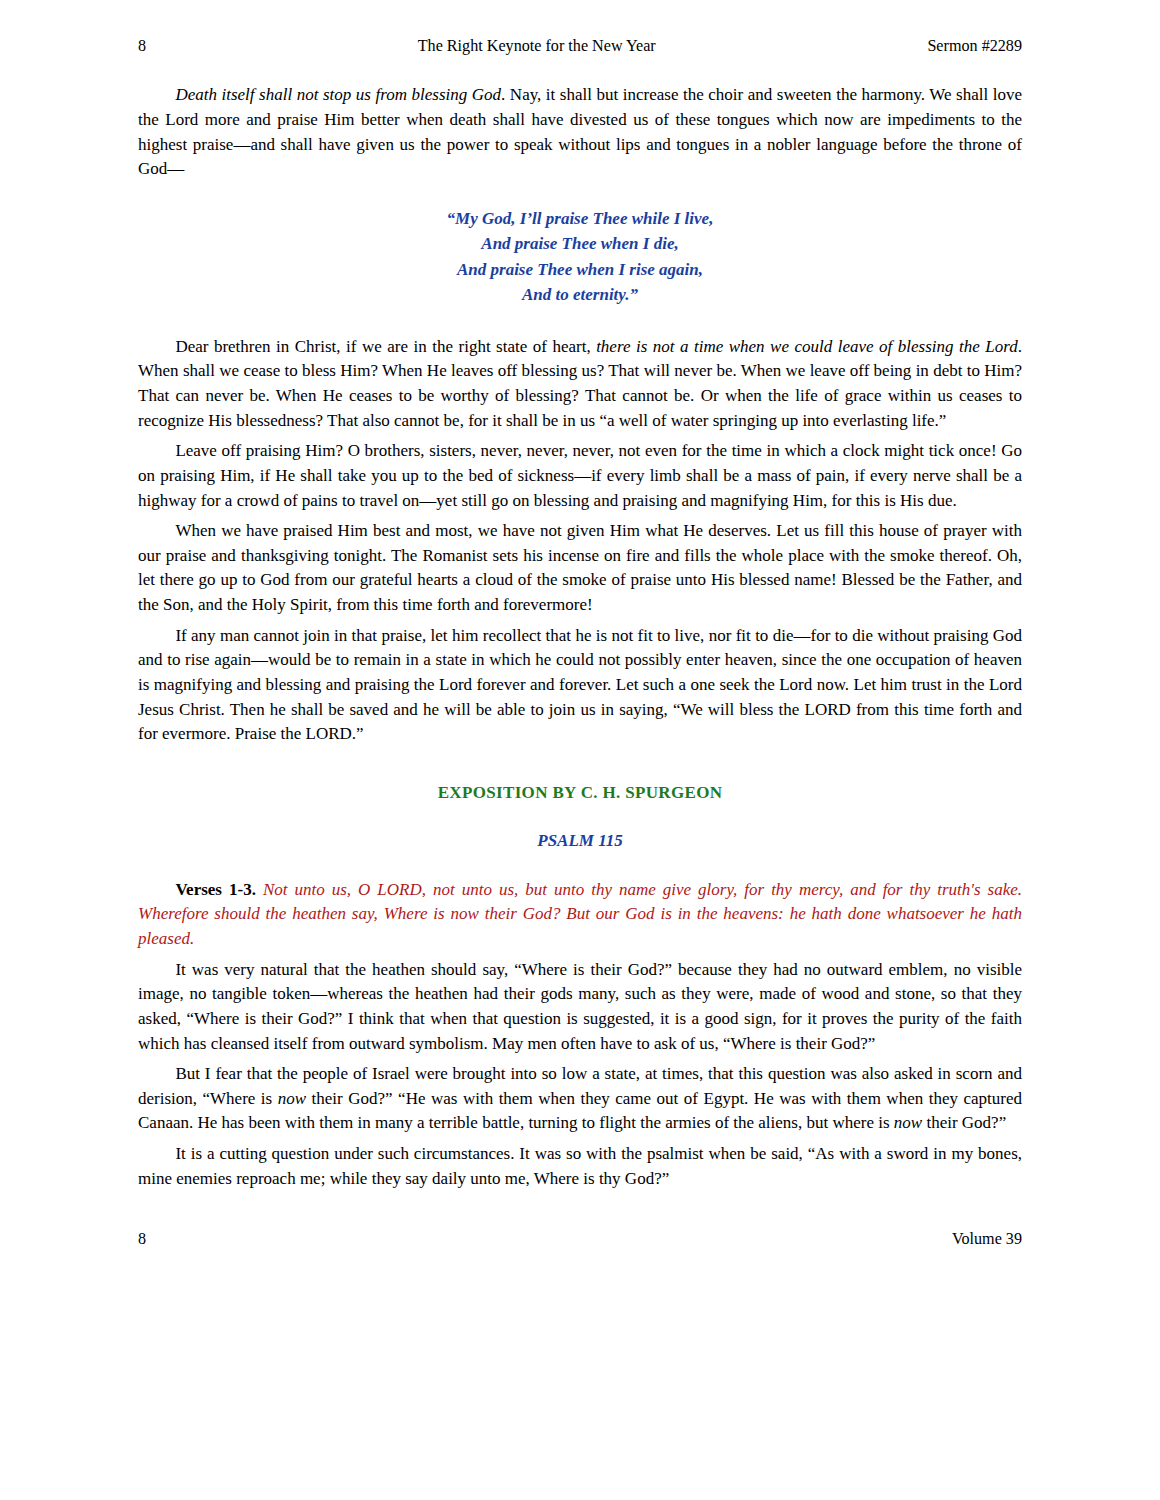8 The Right Keynote for the New Year Sermon #2289
Death itself shall not stop us from blessing God. Nay, it shall but increase the choir and sweeten the harmony. We shall love the Lord more and praise Him better when death shall have divested us of these tongues which now are impediments to the highest praise—and shall have given us the power to speak without lips and tongues in a nobler language before the throne of God—
“My God, I’ll praise Thee while I live,
And praise Thee when I die,
And praise Thee when I rise again,
And to eternity.”
Dear brethren in Christ, if we are in the right state of heart, there is not a time when we could leave of blessing the Lord. When shall we cease to bless Him? When He leaves off blessing us? That will never be. When we leave off being in debt to Him? That can never be. When He ceases to be worthy of blessing? That cannot be. Or when the life of grace within us ceases to recognize His blessedness? That also cannot be, for it shall be in us “a well of water springing up into everlasting life.”
Leave off praising Him? O brothers, sisters, never, never, never, not even for the time in which a clock might tick once! Go on praising Him, if He shall take you up to the bed of sickness—if every limb shall be a mass of pain, if every nerve shall be a highway for a crowd of pains to travel on—yet still go on blessing and praising and magnifying Him, for this is His due.
When we have praised Him best and most, we have not given Him what He deserves. Let us fill this house of prayer with our praise and thanksgiving tonight. The Romanist sets his incense on fire and fills the whole place with the smoke thereof. Oh, let there go up to God from our grateful hearts a cloud of the smoke of praise unto His blessed name! Blessed be the Father, and the Son, and the Holy Spirit, from this time forth and forevermore!
If any man cannot join in that praise, let him recollect that he is not fit to live, nor fit to die—for to die without praising God and to rise again—would be to remain in a state in which he could not possibly enter heaven, since the one occupation of heaven is magnifying and blessing and praising the Lord forever and forever. Let such a one seek the Lord now. Let him trust in the Lord Jesus Christ. Then he shall be saved and he will be able to join us in saying, “We will bless the LORD from this time forth and for evermore. Praise the LORD.”
EXPOSITION BY C. H. SPURGEON
PSALM 115
Verses 1-3. Not unto us, O LORD, not unto us, but unto thy name give glory, for thy mercy, and for thy truth's sake. Wherefore should the heathen say, Where is now their God? But our God is in the heavens: he hath done whatsoever he hath pleased.
It was very natural that the heathen should say, “Where is their God?” because they had no outward emblem, no visible image, no tangible token—whereas the heathen had their gods many, such as they were, made of wood and stone, so that they asked, “Where is their God?” I think that when that question is suggested, it is a good sign, for it proves the purity of the faith which has cleansed itself from outward symbolism. May men often have to ask of us, “Where is their God?”
But I fear that the people of Israel were brought into so low a state, at times, that this question was also asked in scorn and derision, “Where is now their God?” “He was with them when they came out of Egypt. He was with them when they captured Canaan. He has been with them in many a terrible battle, turning to flight the armies of the aliens, but where is now their God?”
It is a cutting question under such circumstances. It was so with the psalmist when be said, “As with a sword in my bones, mine enemies reproach me; while they say daily unto me, Where is thy God?”
8 Volume 39